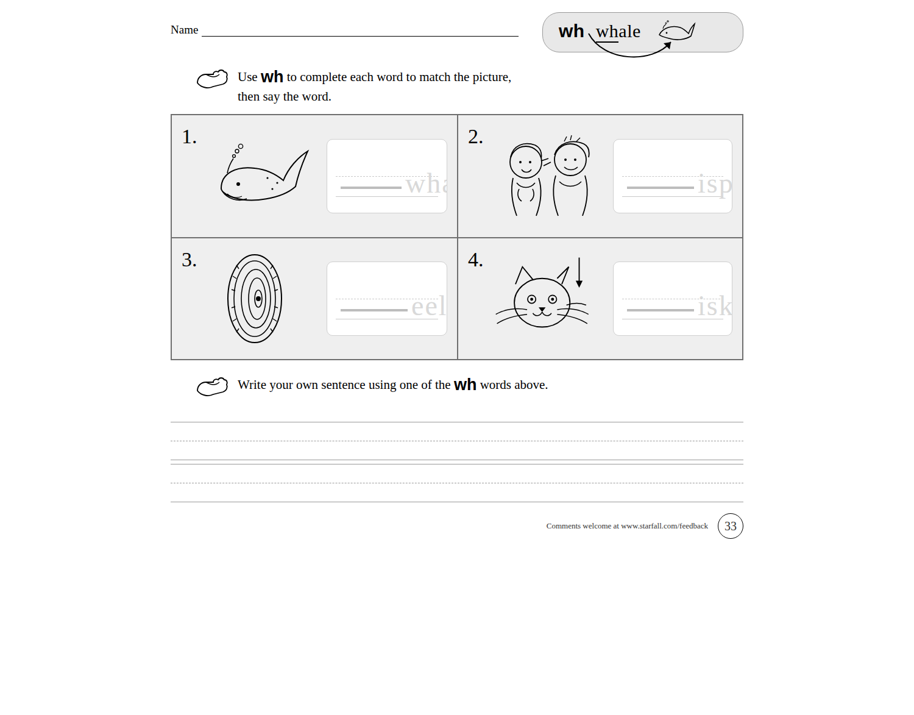Name
wh whale
Use wh to complete each word to match the picture,
then say the word.
1.
whale
2.
isper
3.
eel
4.
iskers
Write your own sentence using one of the wh words above.
Comments welcome at www.starfall.com/feedback 33